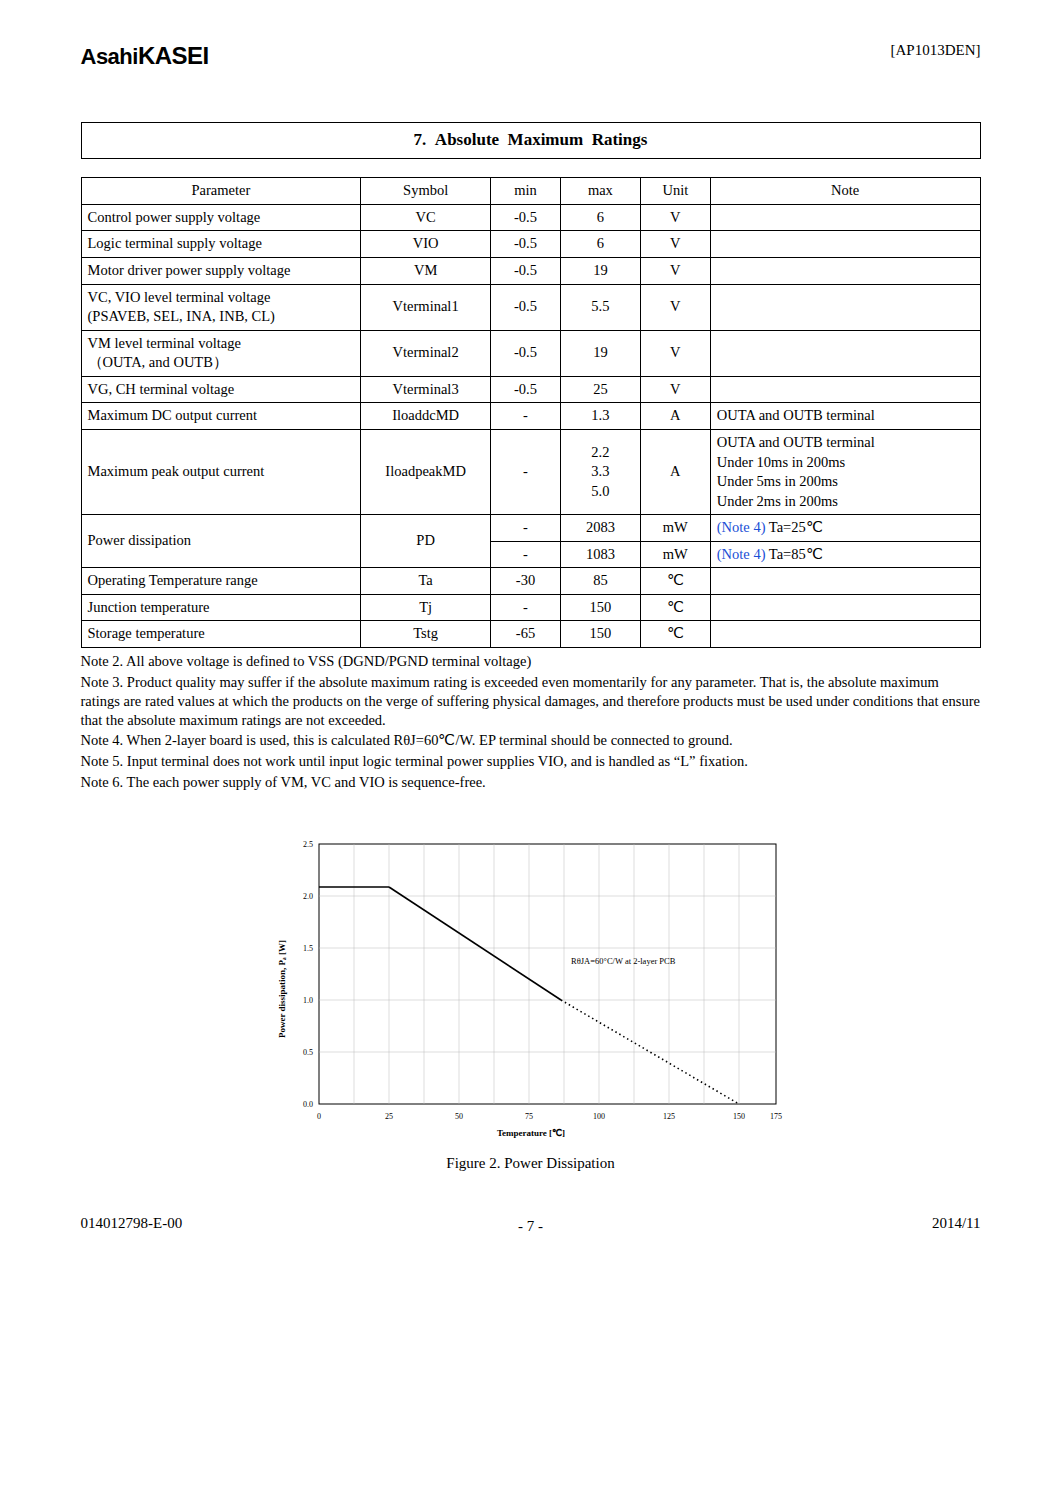Asahi KASEI
[AP1013DEN]
7. Absolute Maximum Ratings
| Parameter | Symbol | min | max | Unit | Note |
| Control power supply voltage | VC | -0.5 | 6 | V | |
| Logic terminal supply voltage | VIO | -0.5 | 6 | V | |
| Motor driver power supply voltage | VM | -0.5 | 19 | V | |
| VC, VIO level terminal voltage (PSAVEB, SEL, INA, INB, CL) | Vterminal1 | -0.5 | 5.5 | V | |
| VM level terminal voltage （OUTA, and OUTB） | Vterminal2 | -0.5 | 19 | V | |
| VG, CH terminal voltage | Vterminal3 | -0.5 | 25 | V | |
| Maximum DC output current | IloaddcMD | - | 1.3 | A | OUTA and OUTB terminal |
| Maximum peak output current | IloadpeakMD | - | 2.2 3.3 5.0 | A | OUTA and OUTB terminal Under 10ms in 200ms Under 5ms in 200ms Under 2ms in 200ms |
| Power dissipation | PD | - | 2083 | mW | (Note 4) Ta=25℃ |
| - | 1083 | mW | (Note 4) Ta=85℃ |
| Operating Temperature range | Ta | -30 | 85 | ℃ | |
| Junction temperature | Tj | - | 150 | ℃ | |
| Storage temperature | Tstg | -65 | 150 | ℃ | |
Note 2. All above voltage is defined to VSS (DGND/PGND terminal voltage)
Note 3. Product quality may suffer if the absolute maximum rating is exceeded even momentarily for any parameter. That is, the absolute maximum ratings are rated values at which the products on the verge of suffering physical damages, and therefore products must be used under conditions that ensure that the absolute maximum ratings are not exceeded.
Note 4. When 2-layer board is used, this is calculated RθJ=60℃/W. EP terminal should be connected to ground.
Note 5. Input terminal does not work until input logic terminal power supplies VIO, and is handled as “L” fixation.
Note 6. The each power supply of VM, VC and VIO is sequence-free.
Power dissipation, Pₐ [W] Temperature [℃] 2.5 2.0 1.5 1.0 0.5 0.0 0 25 50 75 100 125 150 175 RθJA=60°C/W at 2-layer PCB
Figure 2. Power Dissipation
014012798-E-00
2014/11
- 7 -